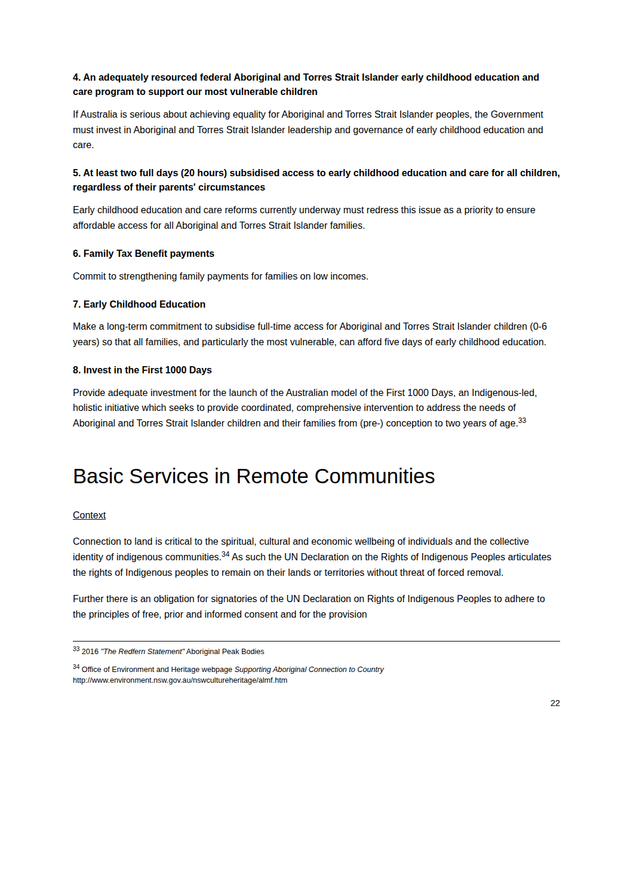4. An adequately resourced federal Aboriginal and Torres Strait Islander early childhood education and care program to support our most vulnerable children
If Australia is serious about achieving equality for Aboriginal and Torres Strait Islander peoples, the Government must invest in Aboriginal and Torres Strait Islander leadership and governance of early childhood education and care.
5. At least two full days (20 hours) subsidised access to early childhood education and care for all children, regardless of their parents' circumstances
Early childhood education and care reforms currently underway must redress this issue as a priority to ensure affordable access for all Aboriginal and Torres Strait Islander families.
6. Family Tax Benefit payments
Commit to strengthening family payments for families on low incomes.
7. Early Childhood Education
Make a long-term commitment to subsidise full-time access for Aboriginal and Torres Strait Islander children (0-6 years) so that all families, and particularly the most vulnerable, can afford five days of early childhood education.
8. Invest in the First 1000 Days
Provide adequate investment for the launch of the Australian model of the First 1000 Days, an Indigenous-led, holistic initiative which seeks to provide coordinated, comprehensive intervention to address the needs of Aboriginal and Torres Strait Islander children and their families from (pre-) conception to two years of age.33
Basic Services in Remote Communities
Context
Connection to land is critical to the spiritual, cultural and economic wellbeing of individuals and the collective identity of indigenous communities.34 As such the UN Declaration on the Rights of Indigenous Peoples articulates the rights of Indigenous peoples to remain on their lands or territories without threat of forced removal.
Further there is an obligation for signatories of the UN Declaration on Rights of Indigenous Peoples to adhere to the principles of free, prior and informed consent and for the provision
33 2016 "The Redfern Statement" Aboriginal Peak Bodies
34 Office of Environment and Heritage webpage Supporting Aboriginal Connection to Country
http://www.environment.nsw.gov.au/nswcultureheritage/almf.htm
22